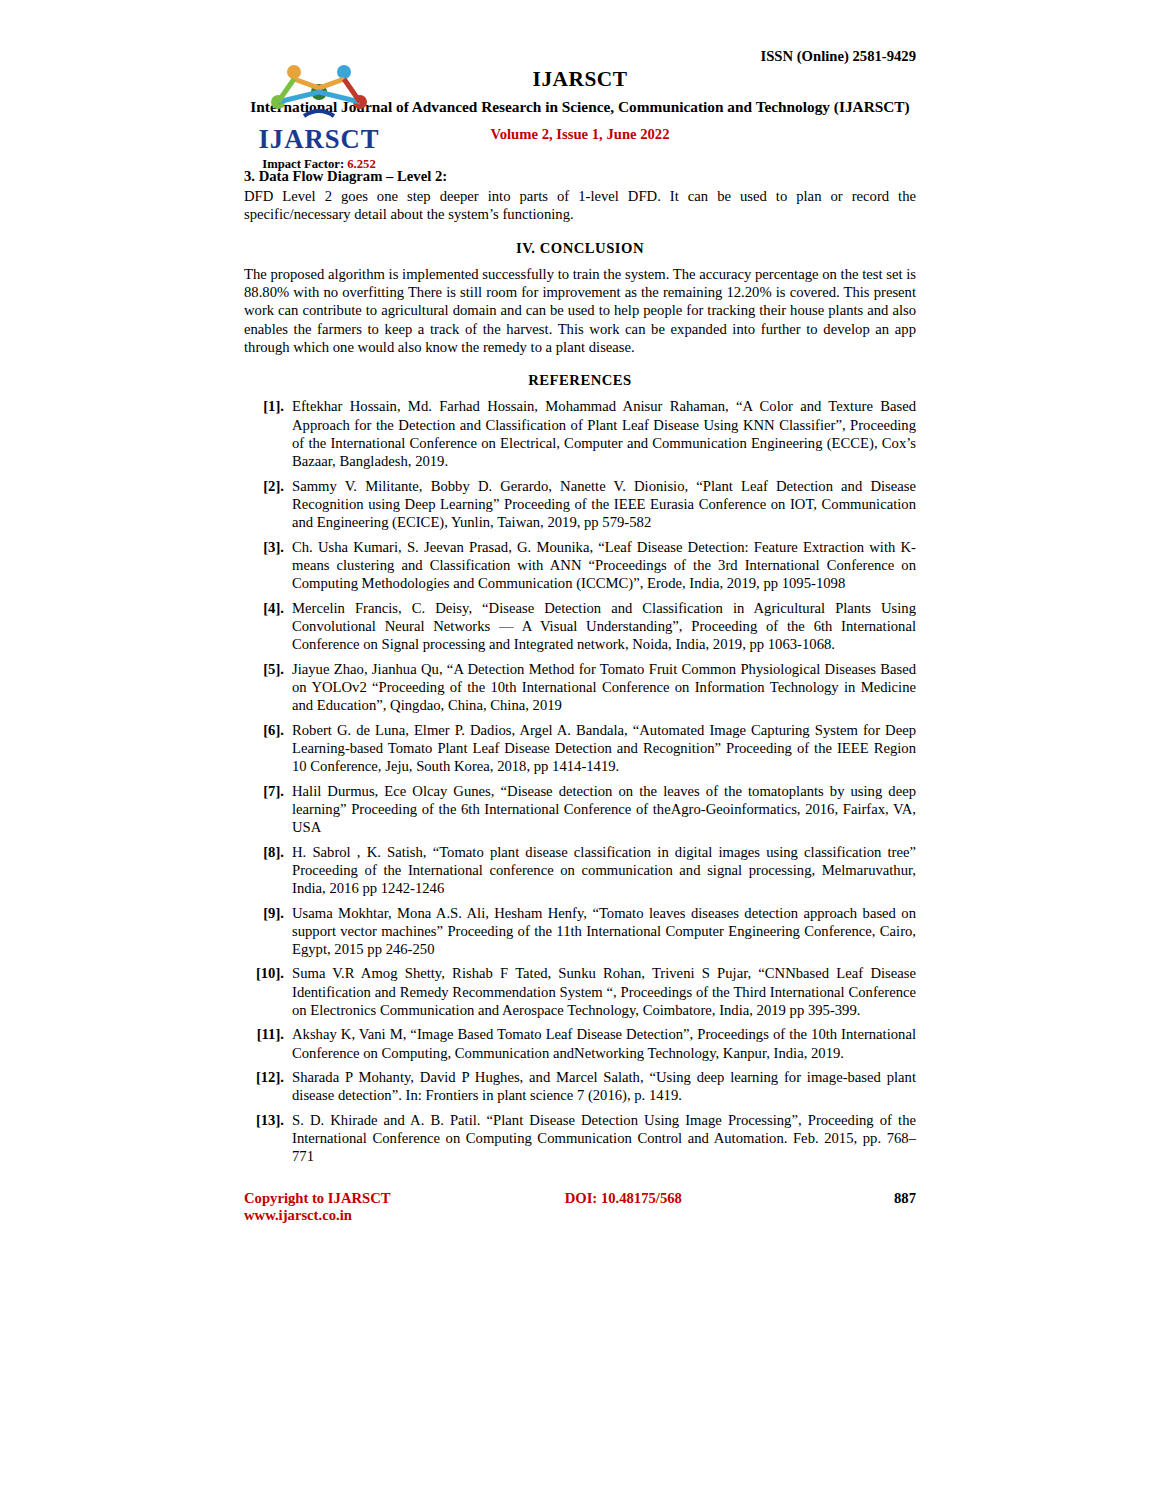ISSN (Online) 2581-9429
IJARSCT
IJARSCT
Impact Factor: 6.252
International Journal of Advanced Research in Science, Communication and Technology (IJARSCT)
Volume 2, Issue 1, June 2022
3. Data Flow Diagram – Level 2:
DFD Level 2 goes one step deeper into parts of 1-level DFD. It can be used to plan or record the specific/necessary detail about the system’s functioning.
IV. CONCLUSION
The proposed algorithm is implemented successfully to train the system. The accuracy percentage on the test set is 88.80% with no overfitting There is still room for improvement as the remaining 12.20% is covered. This present work can contribute to agricultural domain and can be used to help people for tracking their house plants and also enables the farmers to keep a track of the harvest. This work can be expanded into further to develop an app through which one would also know the remedy to a plant disease.
REFERENCES
[1]. Eftekhar Hossain, Md. Farhad Hossain, Mohammad Anisur Rahaman, “A Color and Texture Based Approach for the Detection and Classification of Plant Leaf Disease Using KNN Classifier”, Proceeding of the International Conference on Electrical, Computer and Communication Engineering (ECCE), Cox’s Bazaar, Bangladesh, 2019.
[2]. Sammy V. Militante, Bobby D. Gerardo, Nanette V. Dionisio, “Plant Leaf Detection and Disease Recognition using Deep Learning” Proceeding of the IEEE Eurasia Conference on IOT, Communication and Engineering (ECICE), Yunlin, Taiwan, 2019, pp 579-582
[3]. Ch. Usha Kumari, S. Jeevan Prasad, G. Mounika, “Leaf Disease Detection: Feature Extraction with K-means clustering and Classification with ANN “Proceedings of the 3rd International Conference on Computing Methodologies and Communication (ICCMC)”, Erode, India, 2019, pp 1095-1098
[4]. Mercelin Francis, C. Deisy, “Disease Detection and Classification in Agricultural Plants Using Convolutional Neural Networks — A Visual Understanding”, Proceeding of the 6th International Conference on Signal processing and Integrated network, Noida, India, 2019, pp 1063-1068.
[5]. Jiayue Zhao, Jianhua Qu, “A Detection Method for Tomato Fruit Common Physiological Diseases Based on YOLOv2 “Proceeding of the 10th International Conference on Information Technology in Medicine and Education”, Qingdao, China, China, 2019
[6]. Robert G. de Luna, Elmer P. Dadios, Argel A. Bandala, “Automated Image Capturing System for Deep Learning-based Tomato Plant Leaf Disease Detection and Recognition” Proceeding of the IEEE Region 10 Conference, Jeju, South Korea, 2018, pp 1414-1419.
[7]. Halil Durmus, Ece Olcay Gunes, “Disease detection on the leaves of the tomatoplants by using deep learning” Proceeding of the 6th International Conference of theAgro-Geoinformatics, 2016, Fairfax, VA, USA
[8]. H. Sabrol , K. Satish, “Tomato plant disease classification in digital images using classification tree” Proceeding of the International conference on communication and signal processing, Melmaruvathur, India, 2016 pp 1242-1246
[9]. Usama Mokhtar, Mona A.S. Ali, Hesham Henfy, “Tomato leaves diseases detection approach based on support vector machines” Proceeding of the 11th International Computer Engineering Conference, Cairo, Egypt, 2015 pp 246-250
[10]. Suma V.R Amog Shetty, Rishab F Tated, Sunku Rohan, Triveni S Pujar, “CNNbased Leaf Disease Identification and Remedy Recommendation System “, Proceedings of the Third International Conference on Electronics Communication and Aerospace Technology, Coimbatore, India, 2019 pp 395-399.
[11]. Akshay K, Vani M, “Image Based Tomato Leaf Disease Detection”, Proceedings of the 10th International Conference on Computing, Communication andNetworking Technology, Kanpur, India, 2019.
[12]. Sharada P Mohanty, David P Hughes, and Marcel Salath, “Using deep learning for image-based plant disease detection”. In: Frontiers in plant science 7 (2016), p. 1419.
[13]. S. D. Khirade and A. B. Patil. “Plant Disease Detection Using Image Processing”, Proceeding of the International Conference on Computing Communication Control and Automation. Feb. 2015, pp. 768–771
Copyright to IJARSCT www.ijarsct.co.in
DOI: 10.48175/568
887